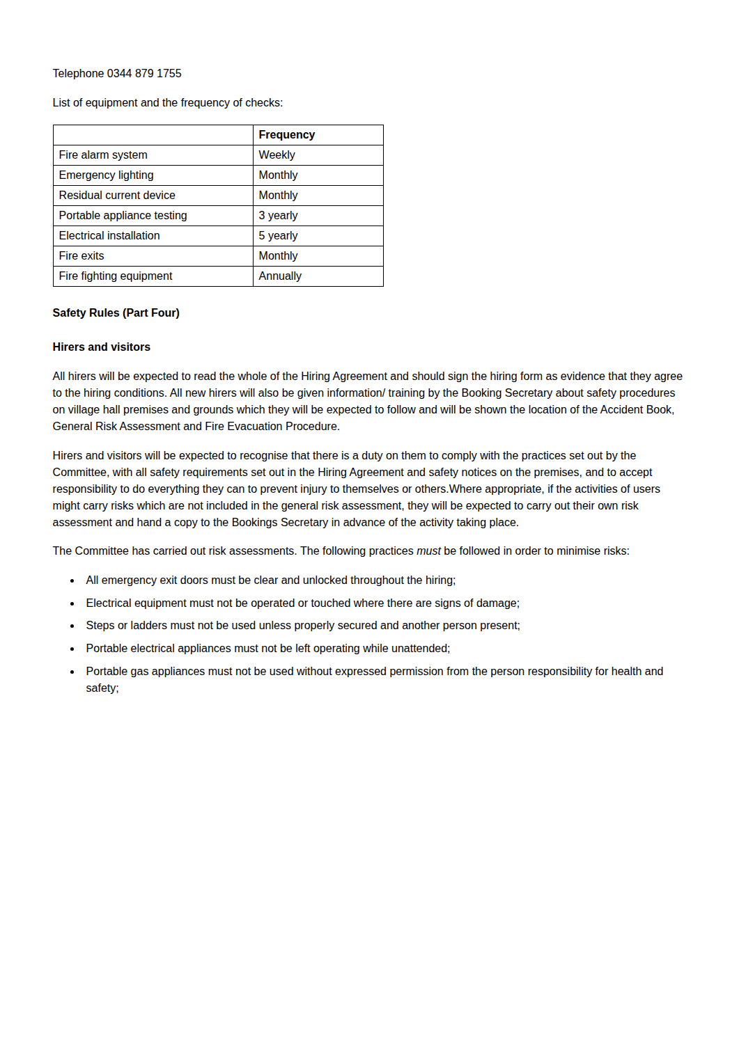Telephone 0344 879 1755
List of equipment and the frequency of checks:
| | Frequency |
| Fire alarm system | Weekly |
| Emergency lighting | Monthly |
| Residual current device | Monthly |
| Portable appliance testing | 3 yearly |
| Electrical installation | 5 yearly |
| Fire exits | Monthly |
| Fire fighting equipment | Annually |
Safety Rules (Part Four)
Hirers and visitors
All hirers will be expected to read the whole of the Hiring Agreement and should sign the hiring form as evidence that they agree to the hiring conditions. All new hirers will also be given information/ training by the Booking Secretary about safety procedures on village hall premises and grounds which they will be expected to follow and will be shown the location of the Accident Book, General Risk Assessment and Fire Evacuation Procedure.
Hirers and visitors will be expected to recognise that there is a duty on them to comply with the practices set out by the Committee, with all safety requirements set out in the Hiring Agreement and safety notices on the premises, and to accept responsibility to do everything they can to prevent injury to themselves or others.Where appropriate, if the activities of users might carry risks which are not included in the general risk assessment, they will be expected to carry out their own risk assessment and hand a copy to the Bookings Secretary in advance of the activity taking place.
The Committee has carried out risk assessments. The following practices must be followed in order to minimise risks:
All emergency exit doors must be clear and unlocked throughout the hiring;
Electrical equipment must not be operated or touched where there are signs of damage;
Steps or ladders must not be used unless properly secured and another person present;
Portable electrical appliances must not be left operating while unattended;
Portable gas appliances must not be used without expressed permission from the person responsibility for health and safety;